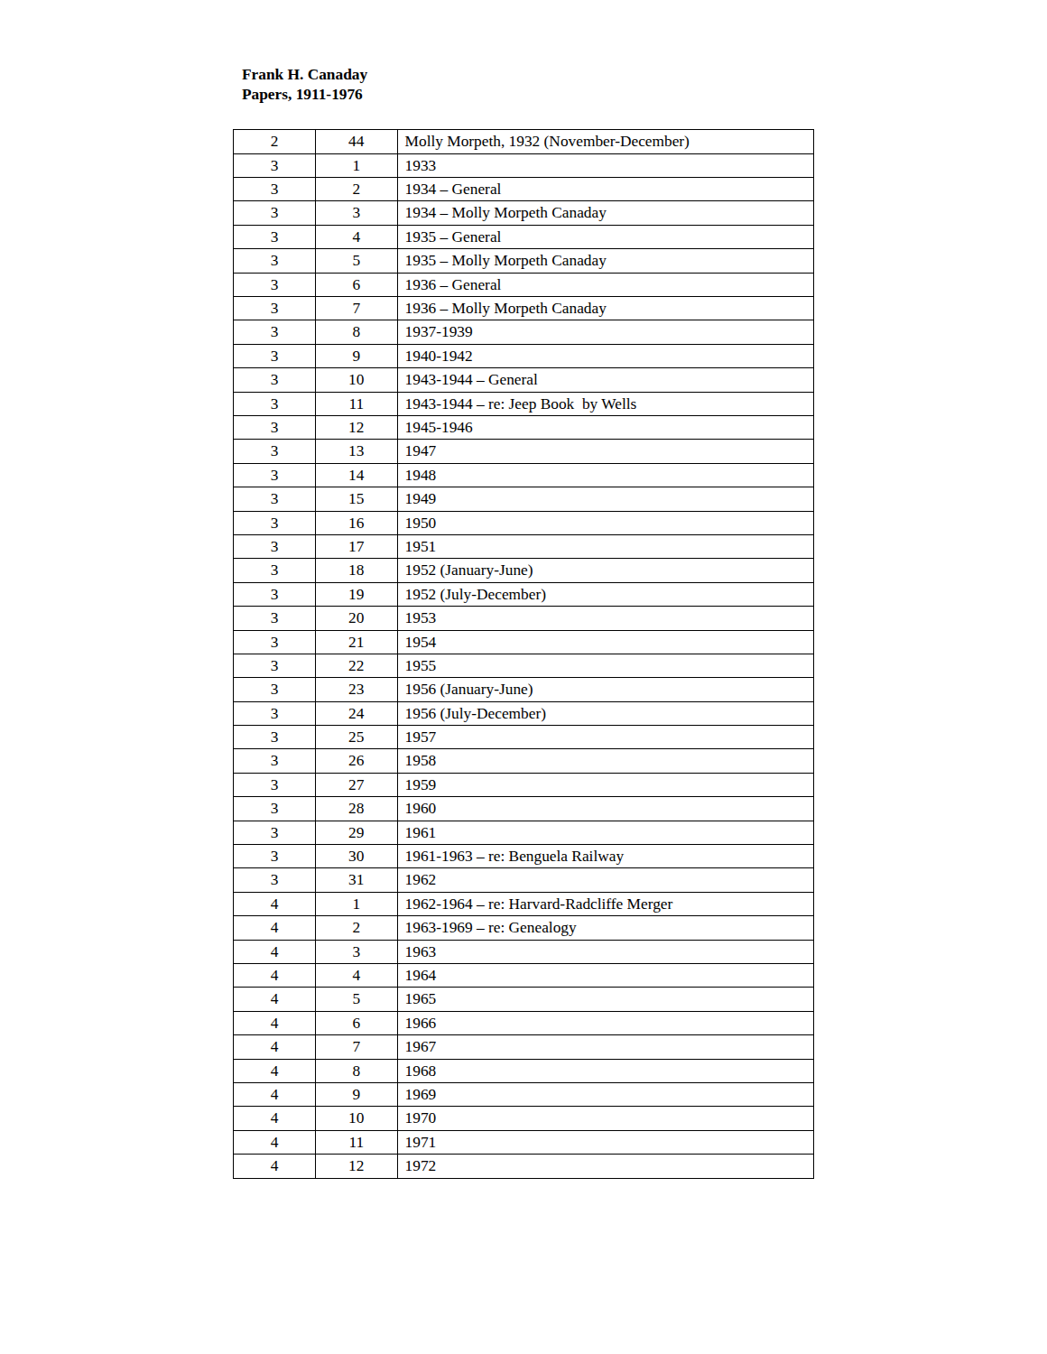Frank H. Canaday
Papers, 1911-1976
| 2 | 44 | Molly Morpeth, 1932 (November-December) |
| 3 | 1 | 1933 |
| 3 | 2 | 1934 – General |
| 3 | 3 | 1934 – Molly Morpeth Canaday |
| 3 | 4 | 1935 – General |
| 3 | 5 | 1935 – Molly Morpeth Canaday |
| 3 | 6 | 1936 – General |
| 3 | 7 | 1936 – Molly Morpeth Canaday |
| 3 | 8 | 1937-1939 |
| 3 | 9 | 1940-1942 |
| 3 | 10 | 1943-1944 – General |
| 3 | 11 | 1943-1944 – re: Jeep Book by Wells |
| 3 | 12 | 1945-1946 |
| 3 | 13 | 1947 |
| 3 | 14 | 1948 |
| 3 | 15 | 1949 |
| 3 | 16 | 1950 |
| 3 | 17 | 1951 |
| 3 | 18 | 1952 (January-June) |
| 3 | 19 | 1952 (July-December) |
| 3 | 20 | 1953 |
| 3 | 21 | 1954 |
| 3 | 22 | 1955 |
| 3 | 23 | 1956 (January-June) |
| 3 | 24 | 1956 (July-December) |
| 3 | 25 | 1957 |
| 3 | 26 | 1958 |
| 3 | 27 | 1959 |
| 3 | 28 | 1960 |
| 3 | 29 | 1961 |
| 3 | 30 | 1961-1963 – re: Benguela Railway |
| 3 | 31 | 1962 |
| 4 | 1 | 1962-1964 – re: Harvard-Radcliffe Merger |
| 4 | 2 | 1963-1969 – re: Genealogy |
| 4 | 3 | 1963 |
| 4 | 4 | 1964 |
| 4 | 5 | 1965 |
| 4 | 6 | 1966 |
| 4 | 7 | 1967 |
| 4 | 8 | 1968 |
| 4 | 9 | 1969 |
| 4 | 10 | 1970 |
| 4 | 11 | 1971 |
| 4 | 12 | 1972 |